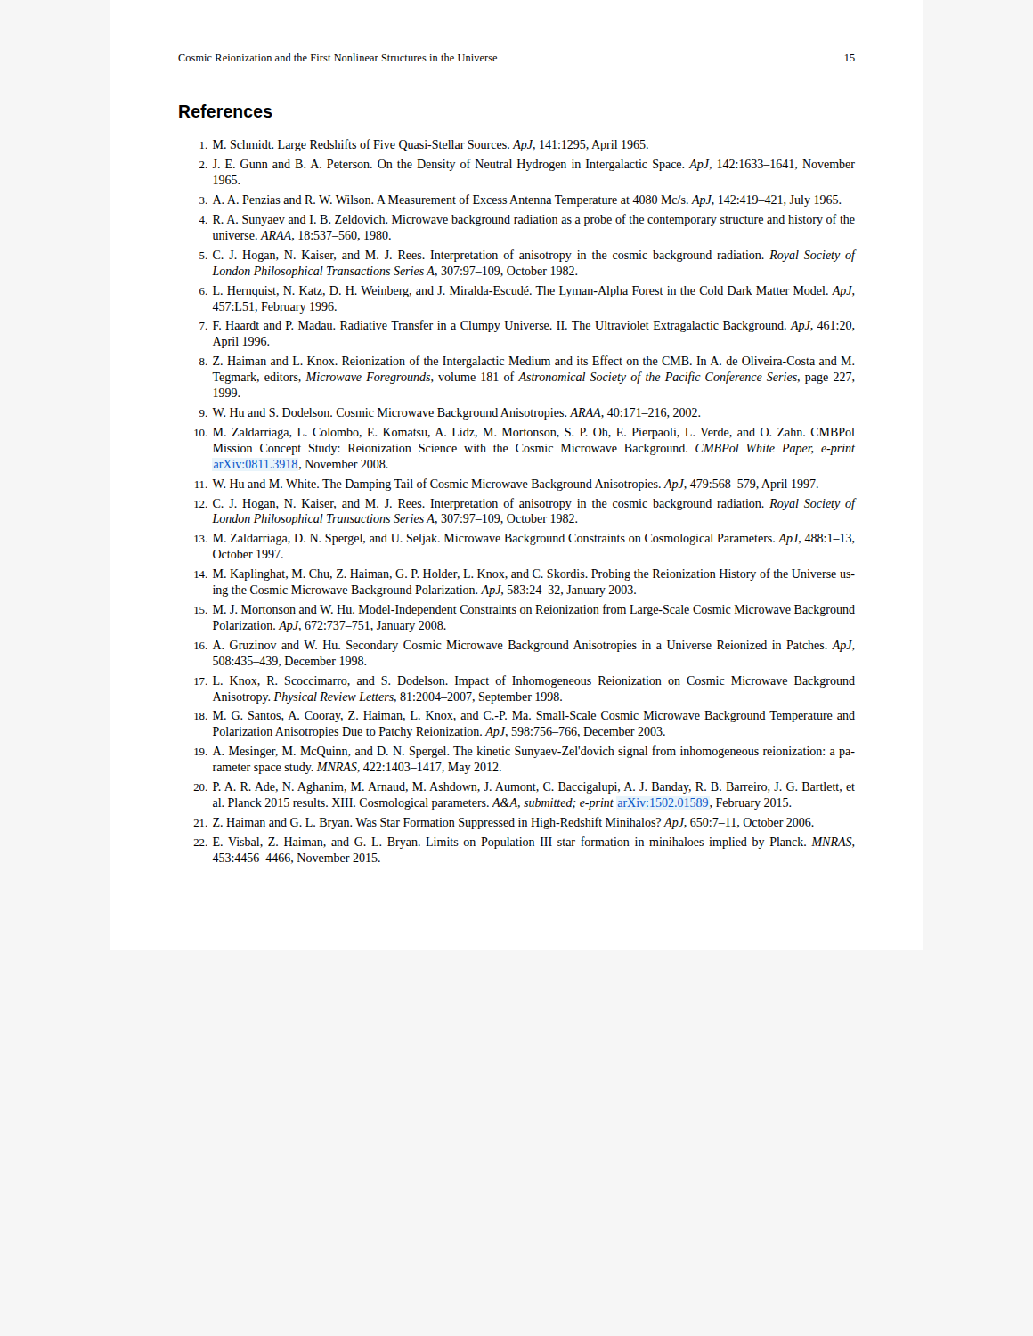Cosmic Reionization and the First Nonlinear Structures in the Universe 15
References
M. Schmidt. Large Redshifts of Five Quasi-Stellar Sources. ApJ, 141:1295, April 1965.
J. E. Gunn and B. A. Peterson. On the Density of Neutral Hydrogen in Intergalactic Space. ApJ, 142:1633–1641, November 1965.
A. A. Penzias and R. W. Wilson. A Measurement of Excess Antenna Temperature at 4080 Mc/s. ApJ, 142:419–421, July 1965.
R. A. Sunyaev and I. B. Zeldovich. Microwave background radiation as a probe of the contemporary structure and history of the universe. ARAA, 18:537–560, 1980.
C. J. Hogan, N. Kaiser, and M. J. Rees. Interpretation of anisotropy in the cosmic background radiation. Royal Society of London Philosophical Transactions Series A, 307:97–109, October 1982.
L. Hernquist, N. Katz, D. H. Weinberg, and J. Miralda-Escudé. The Lyman-Alpha Forest in the Cold Dark Matter Model. ApJ, 457:L51, February 1996.
F. Haardt and P. Madau. Radiative Transfer in a Clumpy Universe. II. The Ultraviolet Extragalactic Background. ApJ, 461:20, April 1996.
Z. Haiman and L. Knox. Reionization of the Intergalactic Medium and its Effect on the CMB. In A. de Oliveira-Costa and M. Tegmark, editors, Microwave Foregrounds, volume 181 of Astronomical Society of the Pacific Conference Series, page 227, 1999.
W. Hu and S. Dodelson. Cosmic Microwave Background Anisotropies. ARAA, 40:171–216, 2002.
M. Zaldarriaga, L. Colombo, E. Komatsu, A. Lidz, M. Mortonson, S. P. Oh, E. Pierpaoli, L. Verde, and O. Zahn. CMBPol Mission Concept Study: Reionization Science with the Cosmic Microwave Background. CMBPol White Paper, e-print arXiv:0811.3918, November 2008.
W. Hu and M. White. The Damping Tail of Cosmic Microwave Background Anisotropies. ApJ, 479:568–579, April 1997.
C. J. Hogan, N. Kaiser, and M. J. Rees. Interpretation of anisotropy in the cosmic background radiation. Royal Society of London Philosophical Transactions Series A, 307:97–109, October 1982.
M. Zaldarriaga, D. N. Spergel, and U. Seljak. Microwave Background Constraints on Cosmological Parameters. ApJ, 488:1–13, October 1997.
M. Kaplinghat, M. Chu, Z. Haiman, G. P. Holder, L. Knox, and C. Skordis. Probing the Reionization History of the Universe using the Cosmic Microwave Background Polarization. ApJ, 583:24–32, January 2003.
M. J. Mortonson and W. Hu. Model-Independent Constraints on Reionization from Large-Scale Cosmic Microwave Background Polarization. ApJ, 672:737–751, January 2008.
A. Gruzinov and W. Hu. Secondary Cosmic Microwave Background Anisotropies in a Universe Reionized in Patches. ApJ, 508:435–439, December 1998.
L. Knox, R. Scoccimarro, and S. Dodelson. Impact of Inhomogeneous Reionization on Cosmic Microwave Background Anisotropy. Physical Review Letters, 81:2004–2007, September 1998.
M. G. Santos, A. Cooray, Z. Haiman, L. Knox, and C.-P. Ma. Small-Scale Cosmic Microwave Background Temperature and Polarization Anisotropies Due to Patchy Reionization. ApJ, 598:756–766, December 2003.
A. Mesinger, M. McQuinn, and D. N. Spergel. The kinetic Sunyaev-Zel'dovich signal from inhomogeneous reionization: a parameter space study. MNRAS, 422:1403–1417, May 2012.
P. A. R. Ade, N. Aghanim, M. Arnaud, M. Ashdown, J. Aumont, C. Baccigalupi, A. J. Banday, R. B. Barreiro, J. G. Bartlett, et al. Planck 2015 results. XIII. Cosmological parameters. A&A, submitted; e-print arXiv:1502.01589, February 2015.
Z. Haiman and G. L. Bryan. Was Star Formation Suppressed in High-Redshift Minihalos? ApJ, 650:7–11, October 2006.
E. Visbal, Z. Haiman, and G. L. Bryan. Limits on Population III star formation in minihaloes implied by Planck. MNRAS, 453:4456–4466, November 2015.